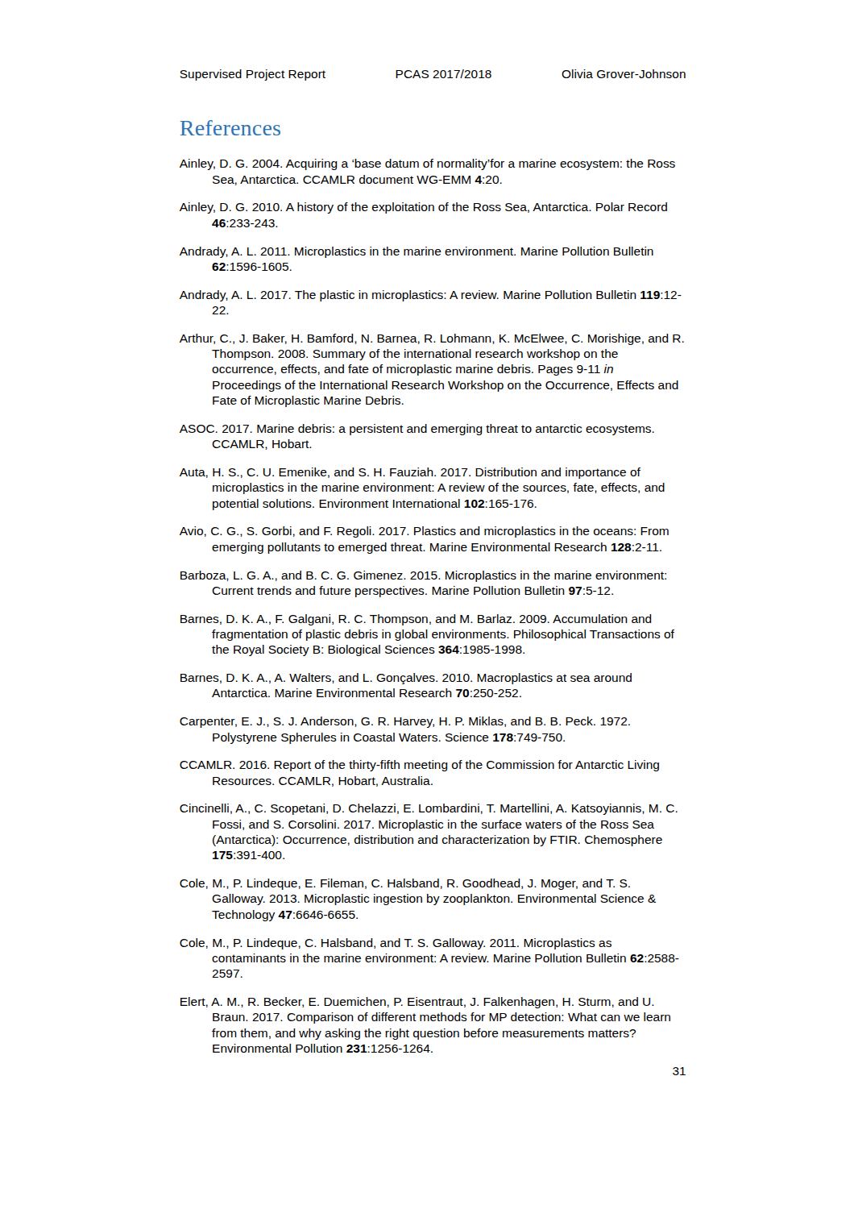Supervised Project Report PCAS 2017/2018 Olivia Grover-Johnson
References
Ainley, D. G. 2004. Acquiring a ‘base datum of normality’for a marine ecosystem: the Ross Sea, Antarctica. CCAMLR document WG-EMM 4:20.
Ainley, D. G. 2010. A history of the exploitation of the Ross Sea, Antarctica. Polar Record 46:233-243.
Andrady, A. L. 2011. Microplastics in the marine environment. Marine Pollution Bulletin 62:1596-1605.
Andrady, A. L. 2017. The plastic in microplastics: A review. Marine Pollution Bulletin 119:12-22.
Arthur, C., J. Baker, H. Bamford, N. Barnea, R. Lohmann, K. McElwee, C. Morishige, and R. Thompson. 2008. Summary of the international research workshop on the occurrence, effects, and fate of microplastic marine debris. Pages 9-11 in Proceedings of the International Research Workshop on the Occurrence, Effects and Fate of Microplastic Marine Debris.
ASOC. 2017. Marine debris: a persistent and emerging threat to antarctic ecosystems. CCAMLR, Hobart.
Auta, H. S., C. U. Emenike, and S. H. Fauziah. 2017. Distribution and importance of microplastics in the marine environment: A review of the sources, fate, effects, and potential solutions. Environment International 102:165-176.
Avio, C. G., S. Gorbi, and F. Regoli. 2017. Plastics and microplastics in the oceans: From emerging pollutants to emerged threat. Marine Environmental Research 128:2-11.
Barboza, L. G. A., and B. C. G. Gimenez. 2015. Microplastics in the marine environment: Current trends and future perspectives. Marine Pollution Bulletin 97:5-12.
Barnes, D. K. A., F. Galgani, R. C. Thompson, and M. Barlaz. 2009. Accumulation and fragmentation of plastic debris in global environments. Philosophical Transactions of the Royal Society B: Biological Sciences 364:1985-1998.
Barnes, D. K. A., A. Walters, and L. Gonçalves. 2010. Macroplastics at sea around Antarctica. Marine Environmental Research 70:250-252.
Carpenter, E. J., S. J. Anderson, G. R. Harvey, H. P. Miklas, and B. B. Peck. 1972. Polystyrene Spherules in Coastal Waters. Science 178:749-750.
CCAMLR. 2016. Report of the thirty-fifth meeting of the Commission for Antarctic Living Resources. CCAMLR, Hobart, Australia.
Cincinelli, A., C. Scopetani, D. Chelazzi, E. Lombardini, T. Martellini, A. Katsoyiannis, M. C. Fossi, and S. Corsolini. 2017. Microplastic in the surface waters of the Ross Sea (Antarctica): Occurrence, distribution and characterization by FTIR. Chemosphere 175:391-400.
Cole, M., P. Lindeque, E. Fileman, C. Halsband, R. Goodhead, J. Moger, and T. S. Galloway. 2013. Microplastic ingestion by zooplankton. Environmental Science & Technology 47:6646-6655.
Cole, M., P. Lindeque, C. Halsband, and T. S. Galloway. 2011. Microplastics as contaminants in the marine environment: A review. Marine Pollution Bulletin 62:2588-2597.
Elert, A. M., R. Becker, E. Duemichen, P. Eisentraut, J. Falkenhagen, H. Sturm, and U. Braun. 2017. Comparison of different methods for MP detection: What can we learn from them, and why asking the right question before measurements matters? Environmental Pollution 231:1256-1264.
31